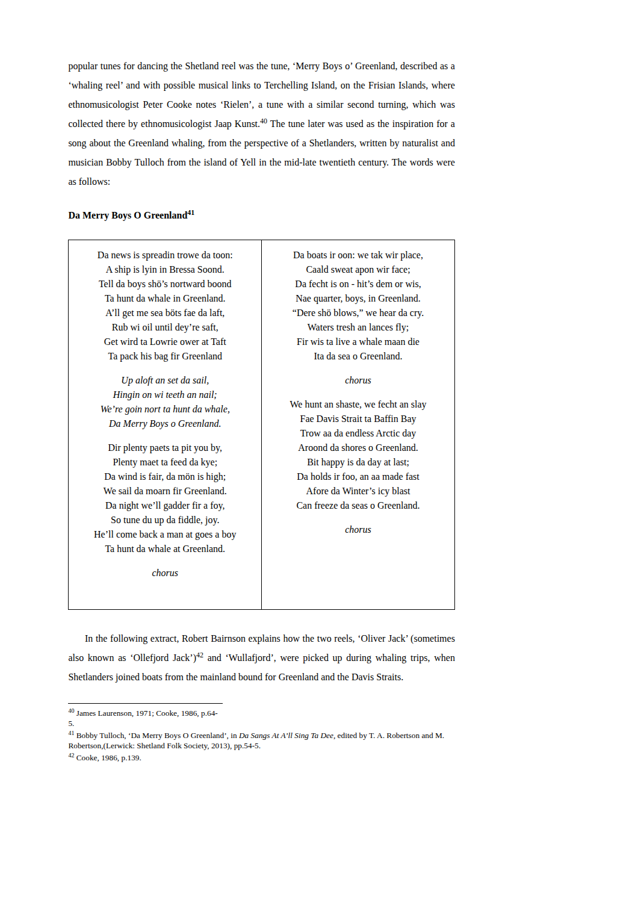popular tunes for dancing the Shetland reel was the tune, ‘Merry Boys o’ Greenland, described as a ‘whaling reel’ and with possible musical links to Terchelling Island, on the Frisian Islands, where ethnomusicologist Peter Cooke notes ‘Rielen’, a tune with a similar second turning, which was collected there by ethnomusicologist Jaap Kunst.40 The tune later was used as the inspiration for a song about the Greenland whaling, from the perspective of a Shetlanders, written by naturalist and musician Bobby Tulloch from the island of Yell in the mid-late twentieth century. The words were as follows:
Da Merry Boys O Greenland41
| Da news is spreadin trowe da toon: A ship is lyin in Bressa Soond. Tell da boys shö’s nortward boond Ta hunt da whale in Greenland. A’ll get me sea böts fae da laft, Rub wi oil until dey’re saft, Get wird ta Lowrie ower at Taft Ta pack his bag fir Greenland Up aloft an set da sail, Hingin on wi teeth an nail; We’re goin nort ta hunt da whale, Da Merry Boys o Greenland. Dir plenty paets ta pit you by, Plenty maet ta feed da kye; Da wind is fair, da mön is high; We sail da moarn fir Greenland. Da night we’ll gadder fir a foy, So tune du up da fiddle, joy. He’ll come back a man at goes a boy Ta hunt da whale at Greenland. chorus | Da boats ir oon: we tak wir place, Caald sweat apon wir face; Da fecht is on - hit’s dem or wis, Nae quarter, boys, in Greenland. “Dere shö blows,” we hear da cry. Waters tresh an lances fly; Fir wis ta live a whale maan die Ita da sea o Greenland. chorus We hunt an shaste, we fecht an slay Fae Davis Strait ta Baffin Bay Trow aa da endless Arctic day Aroond da shores o Greenland. Bit happy is da day at last; Da holds ir foo, an aa made fast Afore da Winter’s icy blast Can freeze da seas o Greenland. chorus |
In the following extract, Robert Bairnson explains how the two reels, ‘Oliver Jack’ (sometimes also known as ‘Ollefjord Jack’)42 and ‘Wullafjord’, were picked up during whaling trips, when Shetlanders joined boats from the mainland bound for Greenland and the Davis Straits.
40 James Laurenson, 1971; Cooke, 1986, p.64-5.
41 Bobby Tulloch, ‘Da Merry Boys O Greenland’, in Da Sangs At A’ll Sing Ta Dee, edited by T. A. Robertson and M. Robertson,(Lerwick: Shetland Folk Society, 2013), pp.54-5.
42 Cooke, 1986, p.139.